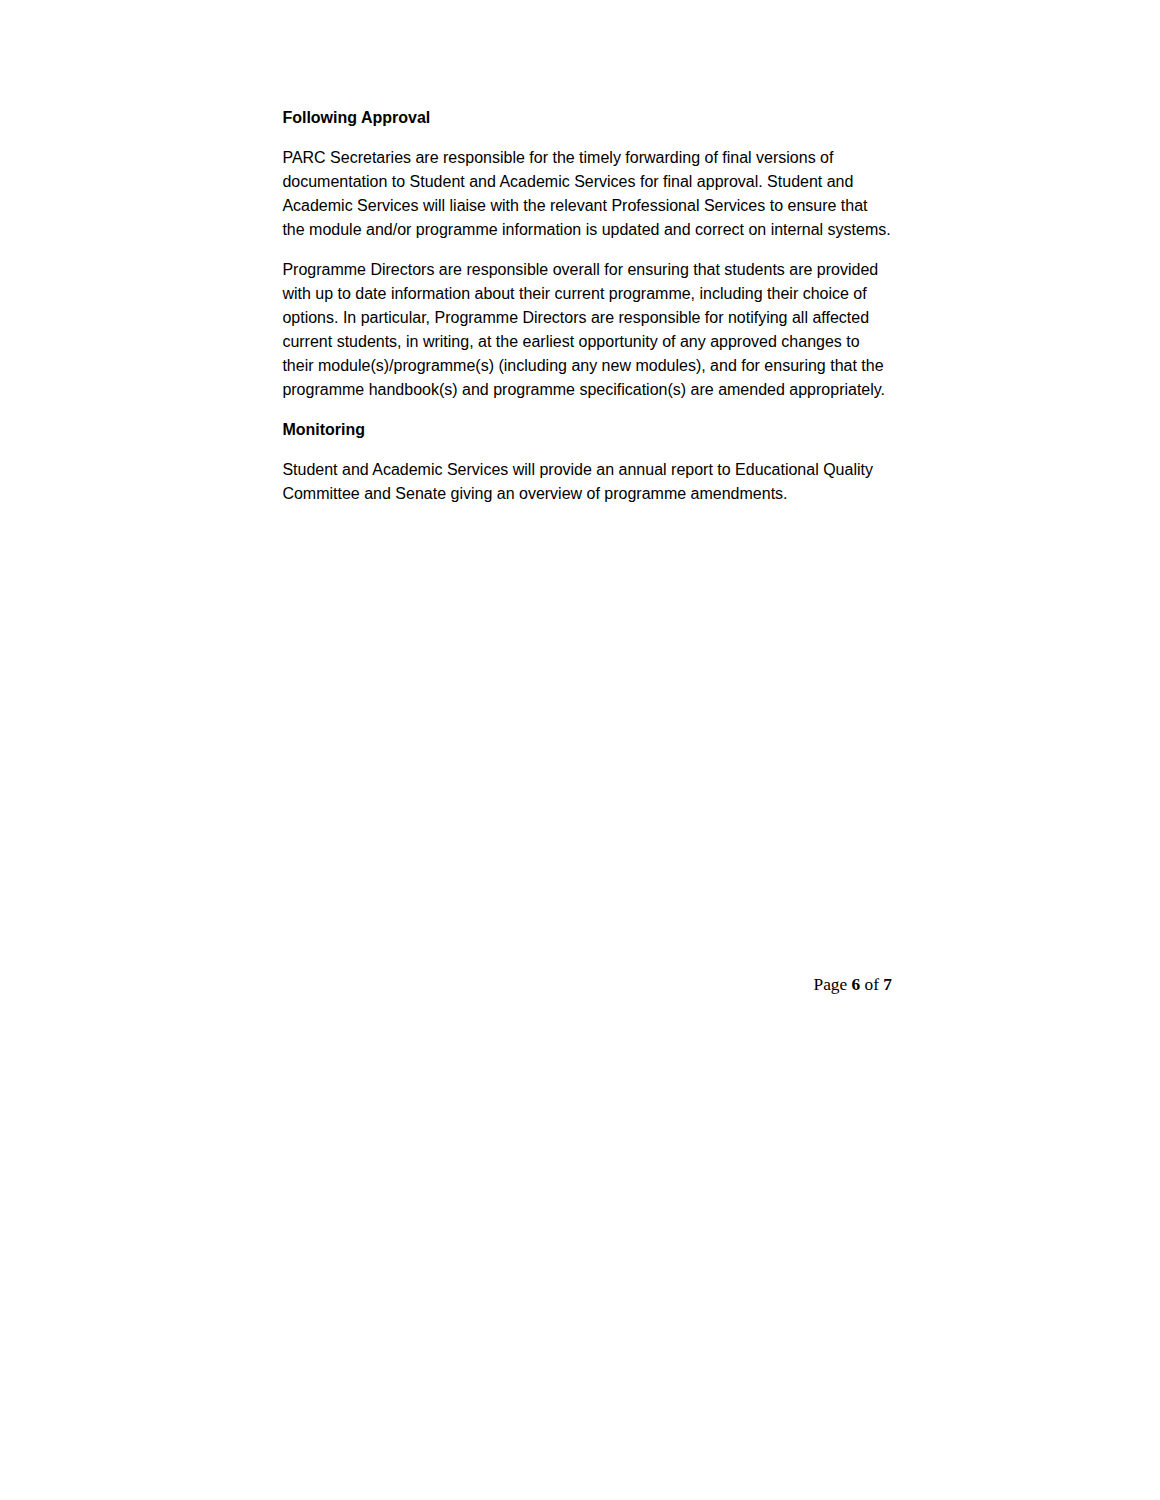Following Approval
PARC Secretaries are responsible for the timely forwarding of final versions of documentation to Student and Academic Services for final approval. Student and Academic Services will liaise with the relevant Professional Services to ensure that the module and/or programme information is updated and correct on internal systems.
Programme Directors are responsible overall for ensuring that students are provided with up to date information about their current programme, including their choice of options. In particular, Programme Directors are responsible for notifying all affected current students, in writing, at the earliest opportunity of any approved changes to their module(s)/programme(s) (including any new modules), and for ensuring that the programme handbook(s) and programme specification(s) are amended appropriately.
Monitoring
Student and Academic Services will provide an annual report to Educational Quality Committee and Senate giving an overview of programme amendments.
Page 6 of 7